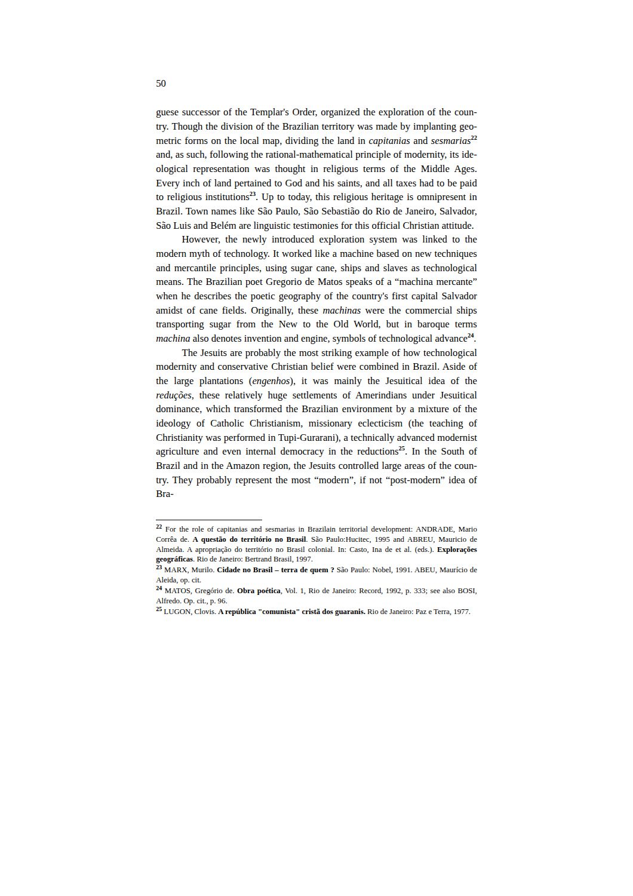50
guese successor of the Templar's Order, organized the exploration of the country. Though the division of the Brazilian territory was made by implanting geometric forms on the local map, dividing the land in capitanias and sesmarias22 and, as such, following the rational-mathematical principle of modernity, its ideological representation was thought in religious terms of the Middle Ages. Every inch of land pertained to God and his saints, and all taxes had to be paid to religious institutions23. Up to today, this religious heritage is omnipresent in Brazil. Town names like São Paulo, São Sebastião do Rio de Janeiro, Salvador, São Luis and Belém are linguistic testimonies for this official Christian attitude.
However, the newly introduced exploration system was linked to the modern myth of technology. It worked like a machine based on new techniques and mercantile principles, using sugar cane, ships and slaves as technological means. The Brazilian poet Gregorio de Matos speaks of a “machina mercante” when he describes the poetic geography of the country's first capital Salvador amidst of cane fields. Originally, these machinas were the commercial ships transporting sugar from the New to the Old World, but in baroque terms machina also denotes invention and engine, symbols of technological advance24.
The Jesuits are probably the most striking example of how technological modernity and conservative Christian belief were combined in Brazil. Aside of the large plantations (engenhos), it was mainly the Jesuitical idea of the reduções, these relatively huge settlements of Amerindians under Jesuitical dominance, which transformed the Brazilian environment by a mixture of the ideology of Catholic Christianism, missionary eclecticism (the teaching of Christianity was performed in Tupi-Gurarani), a technically advanced modernist agriculture and even internal democracy in the reductions25. In the South of Brazil and in the Amazon region, the Jesuits controlled large areas of the country. They probably represent the most “modern”, if not “post-modern” idea of Bra-
22 For the role of capitanias and sesmarias in Brazilain territorial development: ANDRADE, Mario Corrêa de. A questão do território no Brasil. São Paulo:Hucitec, 1995 and ABREU, Mauricio de Almeida. A apropriação do território no Brasil colonial. In: Casto, Ina de et al. (eds.). Explorações geográficas. Rio de Janeiro: Bertrand Brasil, 1997.
23 MARX, Murilo. Cidade no Brasil – terra de quem ? São Paulo: Nobel, 1991. ABEU, Maurício de Aleida, op. cit.
24 MATOS, Gregório de. Obra poética, Vol. 1, Rio de Janeiro: Record, 1992, p. 333; see also BOSI, Alfredo. Op. cit., p. 96.
25 LUGON, Clovis. A república "comunista" cristã dos guaranis. Rio de Janeiro: Paz e Terra, 1977.